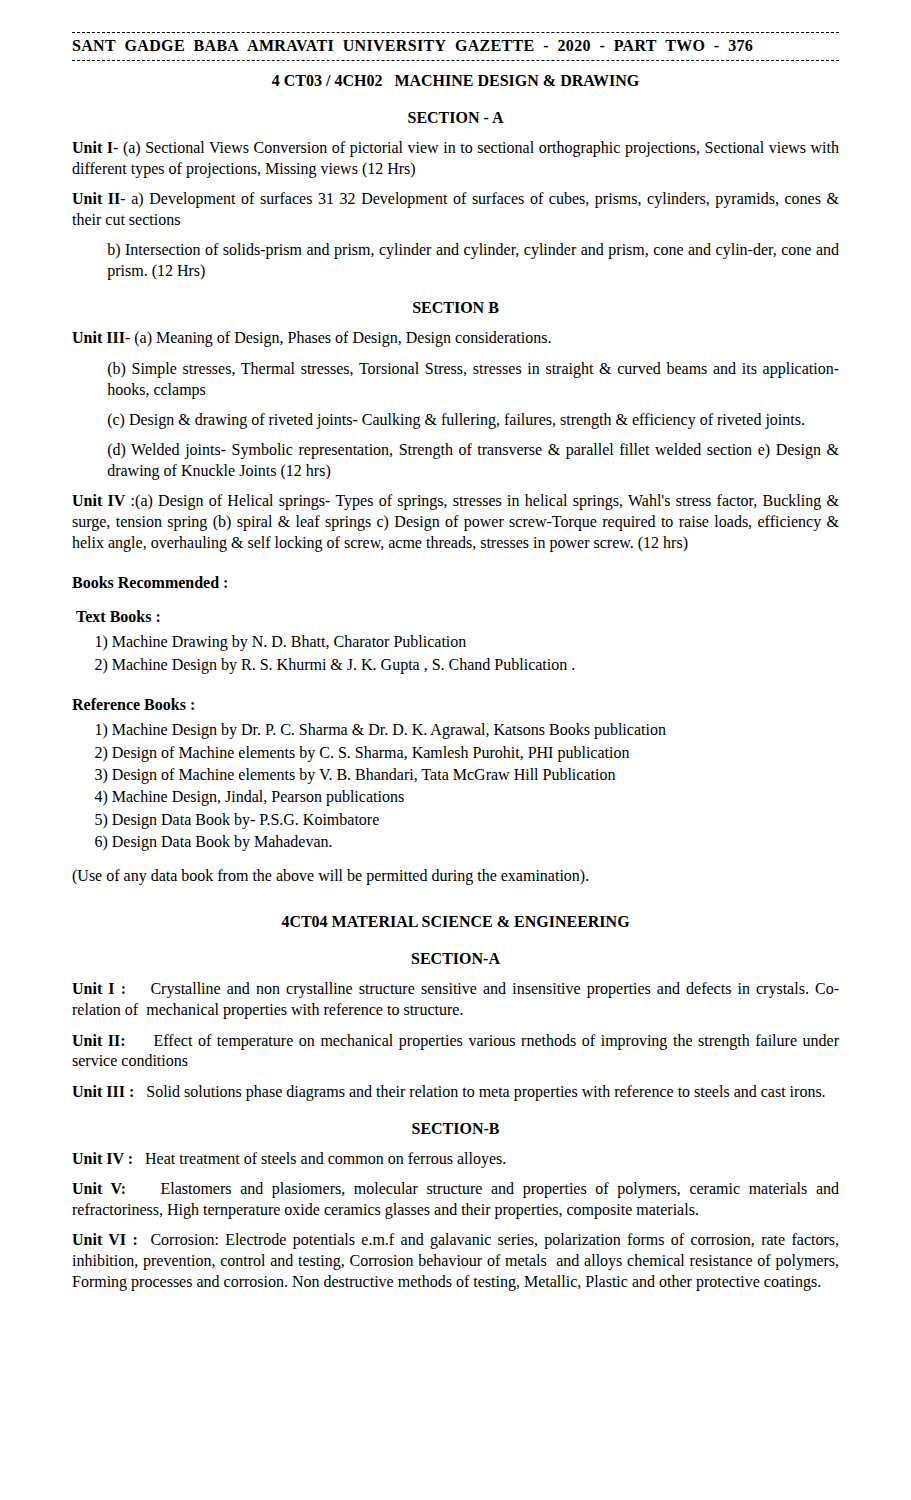SANT GADGE BABA AMRAVATI UNIVERSITY GAZETTE - 2020 - PART TWO - 376
4 CT03 / 4CH02 MACHINE DESIGN & DRAWING
SECTION - A
Unit I- (a) Sectional Views Conversion of pictorial view in to sectional orthographic projections, Sectional views with different types of projections, Missing views (12 Hrs)
Unit II- a) Development of surfaces 31 32 Development of surfaces of cubes, prisms, cylinders, pyramids, cones & their cut sections
b) Intersection of solids-prism and prism, cylinder and cylinder, cylinder and prism, cone and cylin-der, cone and prism. (12 Hrs)
SECTION B
Unit III- (a) Meaning of Design, Phases of Design, Design considerations.
(b) Simple stresses, Thermal stresses, Torsional Stress, stresses in straight & curved beams and its application- hooks, cclamps
(c) Design & drawing of riveted joints- Caulking & fullering, failures, strength & efficiency of riveted joints.
(d) Welded joints- Symbolic representation, Strength of transverse & parallel fillet welded section e) Design & drawing of Knuckle Joints (12 hrs)
Unit IV :(a) Design of Helical springs- Types of springs, stresses in helical springs, Wahl's stress factor, Buckling & surge, tension spring (b) spiral & leaf springs c) Design of power screw-Torque required to raise loads, efficiency & helix angle, overhauling & self locking of screw, acme threads, stresses in power screw. (12 hrs)
Books Recommended :
Text Books :
1) Machine Drawing by N. D. Bhatt, Charator Publication
2) Machine Design by R. S. Khurmi & J. K. Gupta , S. Chand Publication .
Reference Books :
1) Machine Design by Dr. P. C. Sharma & Dr. D. K. Agrawal, Katsons Books publication
2) Design of Machine elements by C. S. Sharma, Kamlesh Purohit, PHI publication
3) Design of Machine elements by V. B. Bhandari, Tata McGraw Hill Publication
4) Machine Design, Jindal, Pearson publications
5) Design Data Book by- P.S.G. Koimbatore
6) Design Data Book by Mahadevan.
(Use of any data book from the above will be permitted during the examination).
4CT04 MATERIAL SCIENCE & ENGINEERING
SECTION-A
Unit I : Crystalline and non crystalline structure sensitive and insensitive properties and defects in crystals. Co-relation of mechanical properties with reference to structure.
Unit II: Effect of temperature on mechanical properties various rnethods of improving the strength failure under service conditions
Unit III : Solid solutions phase diagrams and their relation to meta properties with reference to steels and cast irons.
SECTION-B
Unit IV : Heat treatment of steels and common on ferrous alloyes.
Unit V: Elastomers and plasiomers, molecular structure and properties of polymers, ceramic materials and refractoriness, High ternperature oxide ceramics glasses and their properties, composite materials.
Unit VI : Corrosion: Electrode potentials e.m.f and galavanic series, polarization forms of corrosion, rate factors, inhibition, prevention, control and testing, Corrosion behaviour of metals and alloys chemical resistance of polymers, Forming processes and corrosion. Non destructive methods of testing, Metallic, Plastic and other protective coatings.